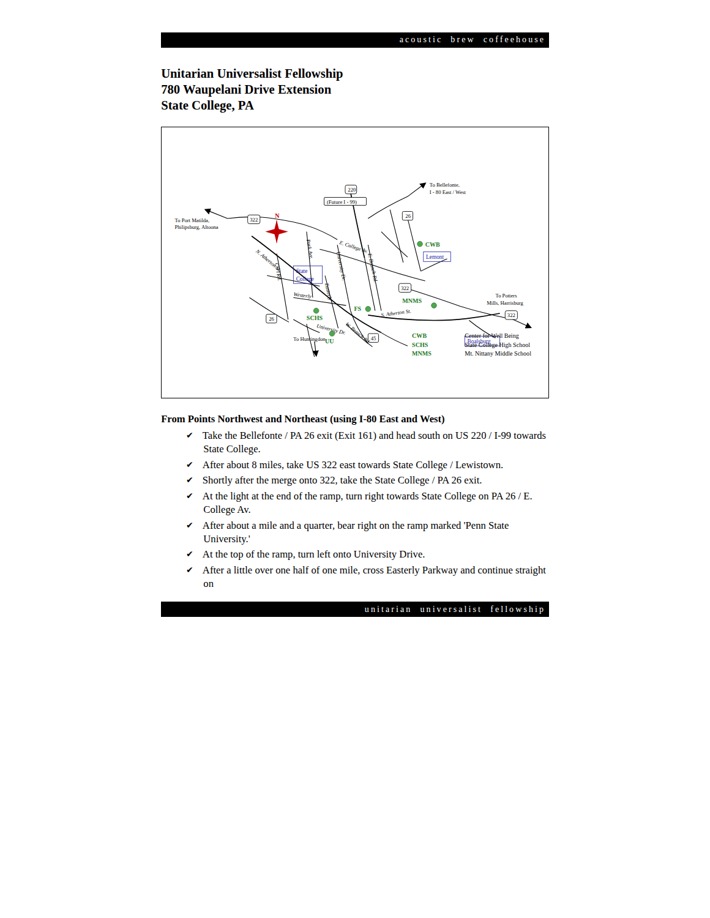acoustic brew coffeehouse
Unitarian Universalist Fellowship 780 Waupelani Drive Extension State College, PA
To Bellefonte, I - 80 East / West To Port Matilda, Philipsburg, Altoona To Potters Mills, Harrisburg To Huntingdon 220 (Future I - 99) 322 26 322 322 26 45 N N. Atherton St. Park Ave. Corl Rd. University Dr. Easterly Westerly E. College Av. E. Branch Rd. W. Branch Rd. University Dr. S. Atherton St. Lemont State College Boalsburg CWB MNMS SCHS FS UU CWB Center for Well Being SCHS State College High School MNMS Mt. Nittany Middle School
From Points Northwest and Northeast (using I-80 East and West)
Take the Bellefonte / PA 26 exit (Exit 161) and head south on US 220 / I-99 towards State College.
After about 8 miles, take US 322 east towards State College / Lewistown.
Shortly after the merge onto 322, take the State College / PA 26 exit.
At the light at the end of the ramp, turn right towards State College on PA 26 / E. College Av.
After about a mile and a quarter, bear right on the ramp marked 'Penn State University.'
At the top of the ramp, turn left onto University Drive.
After a little over one half of one mile, cross Easterly Parkway and continue straight on
unitarian universalist fellowship